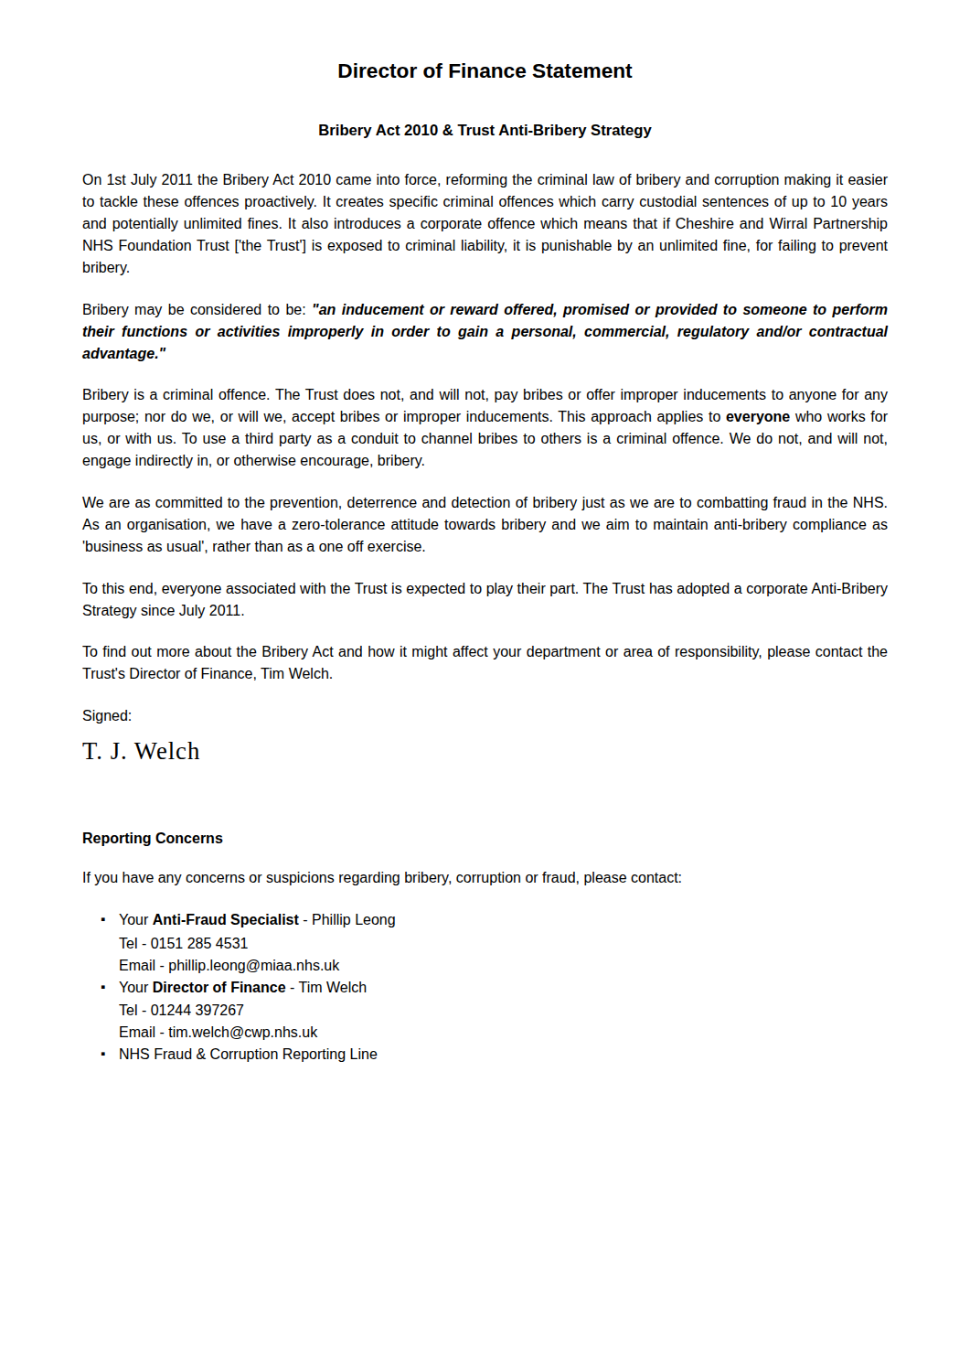Director of Finance Statement
Bribery Act 2010 & Trust Anti-Bribery Strategy
On 1st July 2011 the Bribery Act 2010 came into force, reforming the criminal law of bribery and corruption making it easier to tackle these offences proactively. It creates specific criminal offences which carry custodial sentences of up to 10 years and potentially unlimited fines. It also introduces a corporate offence which means that if Cheshire and Wirral Partnership NHS Foundation Trust ['the Trust'] is exposed to criminal liability, it is punishable by an unlimited fine, for failing to prevent bribery.
Bribery may be considered to be: "an inducement or reward offered, promised or provided to someone to perform their functions or activities improperly in order to gain a personal, commercial, regulatory and/or contractual advantage."
Bribery is a criminal offence. The Trust does not, and will not, pay bribes or offer improper inducements to anyone for any purpose; nor do we, or will we, accept bribes or improper inducements. This approach applies to everyone who works for us, or with us. To use a third party as a conduit to channel bribes to others is a criminal offence. We do not, and will not, engage indirectly in, or otherwise encourage, bribery.
We are as committed to the prevention, deterrence and detection of bribery just as we are to combatting fraud in the NHS. As an organisation, we have a zero-tolerance attitude towards bribery and we aim to maintain anti-bribery compliance as 'business as usual', rather than as a one off exercise.
To this end, everyone associated with the Trust is expected to play their part. The Trust has adopted a corporate Anti-Bribery Strategy since July 2011.
To find out more about the Bribery Act and how it might affect your department or area of responsibility, please contact the Trust's Director of Finance, Tim Welch.
Signed:
T. J. Welch
Reporting Concerns
If you have any concerns or suspicions regarding bribery, corruption or fraud, please contact:
Your Anti-Fraud Specialist - Phillip Leong
Tel - 0151 285 4531
Email - phillip.leong@miaa.nhs.uk
Your Director of Finance - Tim Welch
Tel - 01244 397267
Email - tim.welch@cwp.nhs.uk
NHS Fraud & Corruption Reporting Line